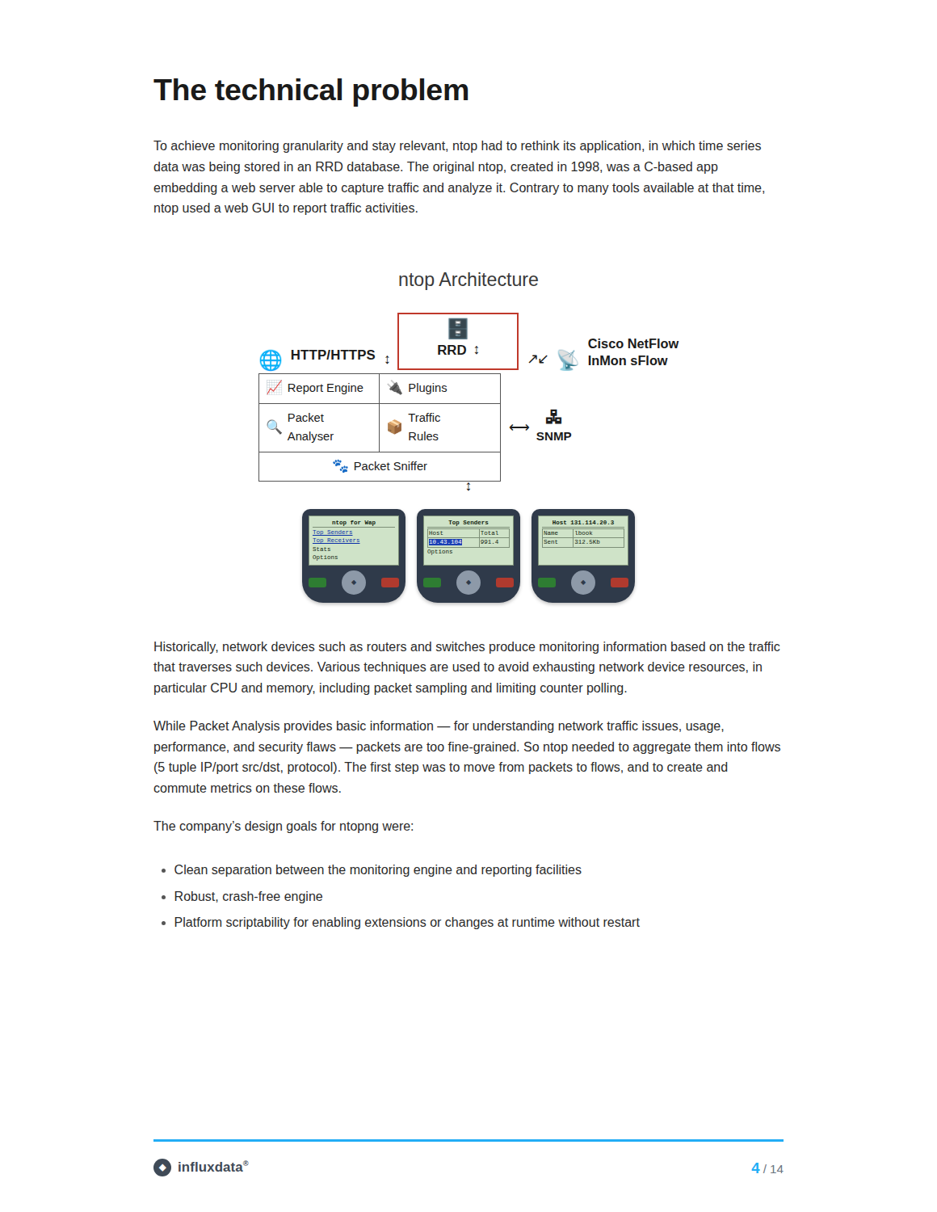The technical problem
To achieve monitoring granularity and stay relevant, ntop had to rethink its application, in which time series data was being stored in an RRD database. The original ntop, created in 1998, was a C-based app embedding a web server able to capture traffic and analyze it. Contrary to many tools available at that time, ntop used a web GUI to report traffic activities.
ntop Architecture
🌐 HTTP/HTTPS ↕
🗄️
RRD ↕
↗↙ 📡 Cisco NetFlow
InMon sFlow
📈 Report Engine
🔌 Plugins
🔍 Packet
Analyser
📦 Traffic
Rules
🐾 Packet Sniffer
⟷
🖧 SNMP
↕
ntop for Wap
Top Senders
Top Receivers
Stats
Options
◆
Top Senders
| Host | Total |
| 10.43.104 | 991.4 |
Options
◆
Host 131.114.20.3
| Name | lbook |
| Sent | 312.5Kb |
◆
Historically, network devices such as routers and switches produce monitoring information based on the traffic that traverses such devices. Various techniques are used to avoid exhausting network device resources, in particular CPU and memory, including packet sampling and limiting counter polling.
While Packet Analysis provides basic information — for understanding network traffic issues, usage, performance, and security flaws — packets are too fine-grained. So ntop needed to aggregate them into flows (5 tuple IP/port src/dst, protocol). The first step was to move from packets to flows, and to create and commute metrics on these flows.
The company’s design goals for ntopng were:
Clean separation between the monitoring engine and reporting facilities
Robust, crash-free engine
Platform scriptability for enabling extensions or changes at runtime without restart
◈ influxdata®
4 / 14